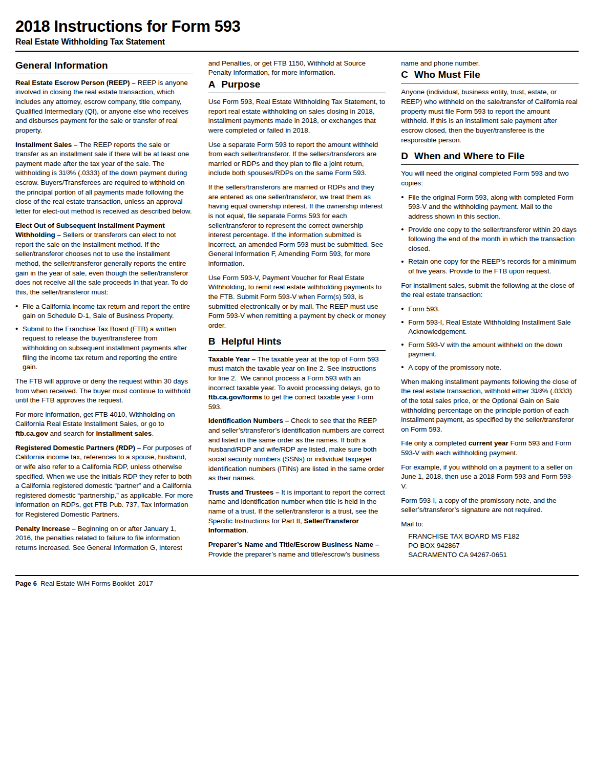2018 Instructions for Form 593
Real Estate Withholding Tax Statement
General Information
Real Estate Escrow Person (REEP) – REEP is anyone involved in closing the real estate transaction, which includes any attorney, escrow company, title company, Qualified Intermediary (QI), or anyone else who receives and disburses payment for the sale or transfer of real property.
Installment Sales – The REEP reports the sale or transfer as an installment sale if there will be at least one payment made after the tax year of the sale. The withholding is 31/3% (.0333) of the down payment during escrow. Buyers/Transferees are required to withhold on the principal portion of all payments made following the close of the real estate transaction, unless an approval letter for elect-out method is received as described below.
Elect Out of Subsequent Installment Payment Withholding – Sellers or transferors can elect to not report the sale on the installment method. If the seller/transferor chooses not to use the installment method, the seller/transferor generally reports the entire gain in the year of sale, even though the seller/transferor does not receive all the sale proceeds in that year. To do this, the seller/transferor must:
File a California income tax return and report the entire gain on Schedule D-1, Sale of Business Property.
Submit to the Franchise Tax Board (FTB) a written request to release the buyer/transferee from withholding on subsequent installment payments after filing the income tax return and reporting the entire gain.
The FTB will approve or deny the request within 30 days from when received. The buyer must continue to withhold until the FTB approves the request.
For more information, get FTB 4010, Withholding on California Real Estate Installment Sales, or go to ftb.ca.gov and search for installment sales.
Registered Domestic Partners (RDP) – For purposes of California income tax, references to a spouse, husband, or wife also refer to a California RDP, unless otherwise specified. When we use the initials RDP they refer to both a California registered domestic “partner” and a California registered domestic “partnership,” as applicable. For more information on RDPs, get FTB Pub. 737, Tax Information for Registered Domestic Partners.
Penalty Increase – Beginning on or after January 1, 2016, the penalties related to failure to file information returns increased. See General Information G, Interest and Penalties, or get FTB 1150, Withhold at Source Penalty Information, for more information.
APurpose
Use Form 593, Real Estate Withholding Tax Statement, to report real estate withholding on sales closing in 2018, installment payments made in 2018, or exchanges that were completed or failed in 2018.
Use a separate Form 593 to report the amount withheld from each seller/transferor. If the sellers/transferors are married or RDPs and they plan to file a joint return, include both spouses/RDPs on the same Form 593.
If the sellers/transferors are married or RDPs and they are entered as one seller/transferor, we treat them as having equal ownership interest. If the ownership interest is not equal, file separate Forms 593 for each seller/transferor to represent the correct ownership interest percentage. If the information submitted is incorrect, an amended Form 593 must be submitted. See General Information F, Amending Form 593, for more information.
Use Form 593-V, Payment Voucher for Real Estate Withholding, to remit real estate withholding payments to the FTB. Submit Form 593-V when Form(s) 593, is submitted electronically or by mail. The REEP must use Form 593-V when remitting a payment by check or money order.
BHelpful Hints
Taxable Year – The taxable year at the top of Form 593 must match the taxable year on line 2. See instructions for line 2. We cannot process a Form 593 with an incorrect taxable year. To avoid processing delays, go to ftb.ca.gov/forms to get the correct taxable year Form 593.
Identification Numbers – Check to see that the REEP and seller’s/transferor’s identification numbers are correct and listed in the same order as the names. If both a husband/RDP and wife/RDP are listed, make sure both social security numbers (SSNs) or individual taxpayer identification numbers (ITINs) are listed in the same order as their names.
Trusts and Trustees – It is important to report the correct name and identification number when title is held in the name of a trust. If the seller/transferor is a trust, see the Specific Instructions for Part II, Seller/Transferor Information.
Preparer’s Name and Title/Escrow Business Name – Provide the preparer’s name and title/escrow’s business name and phone number.
CWho Must File
Anyone (individual, business entity, trust, estate, or REEP) who withheld on the sale/transfer of California real property must file Form 593 to report the amount withheld. If this is an installment sale payment after escrow closed, then the buyer/transferee is the responsible person.
DWhen and Where to File
You will need the original completed Form 593 and two copies:
File the original Form 593, along with completed Form 593-V and the withholding payment. Mail to the address shown in this section.
Provide one copy to the seller/transferor within 20 days following the end of the month in which the transaction closed.
Retain one copy for the REEP’s records for a minimum of five years. Provide to the FTB upon request.
For installment sales, submit the following at the close of the real estate transaction:
Form 593.
Form 593-I, Real Estate Withholding Installment Sale Acknowledgement.
Form 593-V with the amount withheld on the down payment.
A copy of the promissory note.
When making installment payments following the close of the real estate transaction, withhold either 31/3% (.0333) of the total sales price, or the Optional Gain on Sale withholding percentage on the principle portion of each installment payment, as specified by the seller/transferor on Form 593.
File only a completed current year Form 593 and Form 593-V with each withholding payment.
For example, if you withhold on a payment to a seller on June 1, 2018, then use a 2018 Form 593 and Form 593-V.
Form 593-I, a copy of the promissory note, and the seller’s/transferor’s signature are not required.
Mail to:
FRANCHISE TAX BOARD MS F182
PO BOX 942867
SACRAMENTO CA 94267-0651
Page 6 Real Estate W/H Forms Booklet 2017